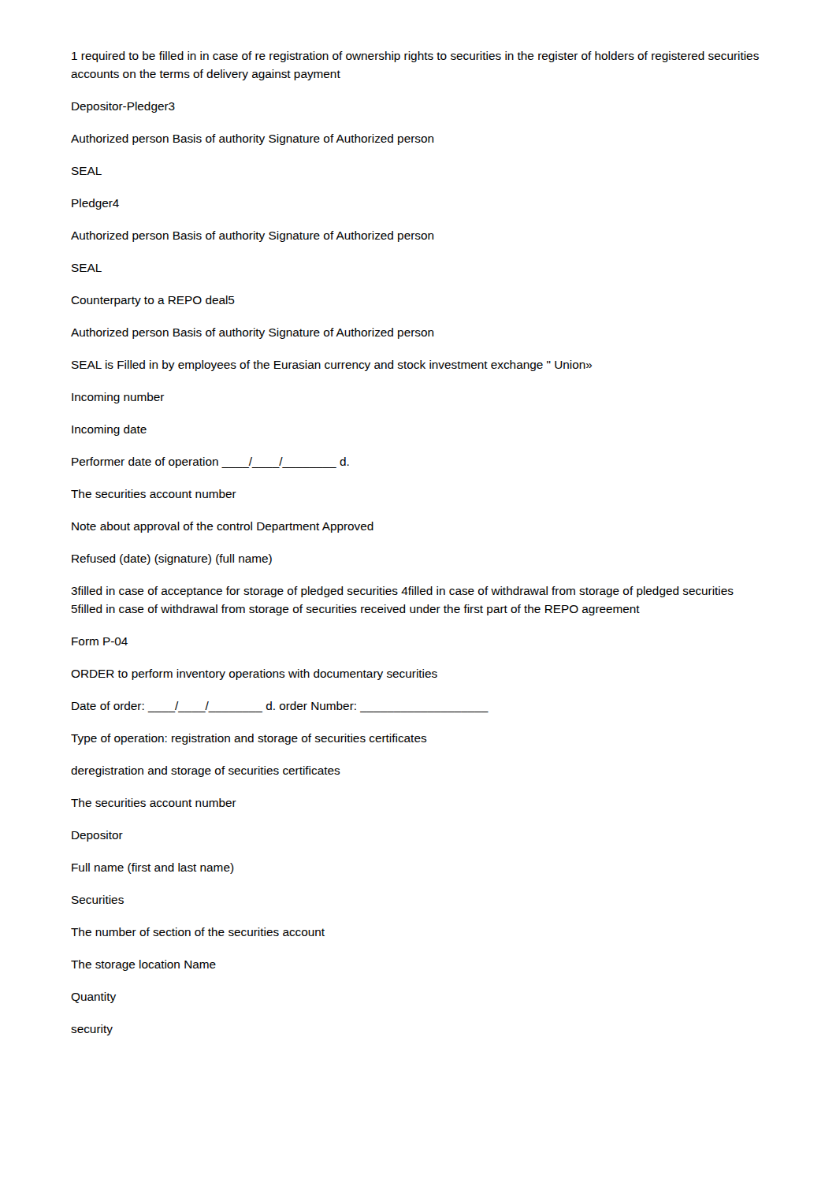1 required to be filled in in case of re registration of ownership rights to securities in the register of holders of registered securities accounts on the terms of delivery against payment
Depositor-Pledger3
Authorized person Basis of authority Signature of Authorized person
SEAL
Pledger4
Authorized person Basis of authority Signature of Authorized person
SEAL
Counterparty to a REPO deal5
Authorized person Basis of authority Signature of Authorized person
SEAL is Filled in by employees of the Eurasian currency and stock investment exchange " Union»
Incoming number
Incoming date
Performer date of operation ____/____/________ d.
The securities account number
Note about approval of the control Department Approved
Refused (date) (signature) (full name)
3filled in case of acceptance for storage of pledged securities 4filled in case of withdrawal from storage of pledged securities 5filled in case of withdrawal from storage of securities received under the first part of the REPO agreement
Form P-04
ORDER to perform inventory operations with documentary securities
Date of order: ____/____/________ d. order Number: ___________________
Type of operation: registration and storage of securities certificates
deregistration and storage of securities certificates
The securities account number
Depositor
Full name (first and last name)
Securities
The number of section of the securities account
The storage location Name
Quantity
security